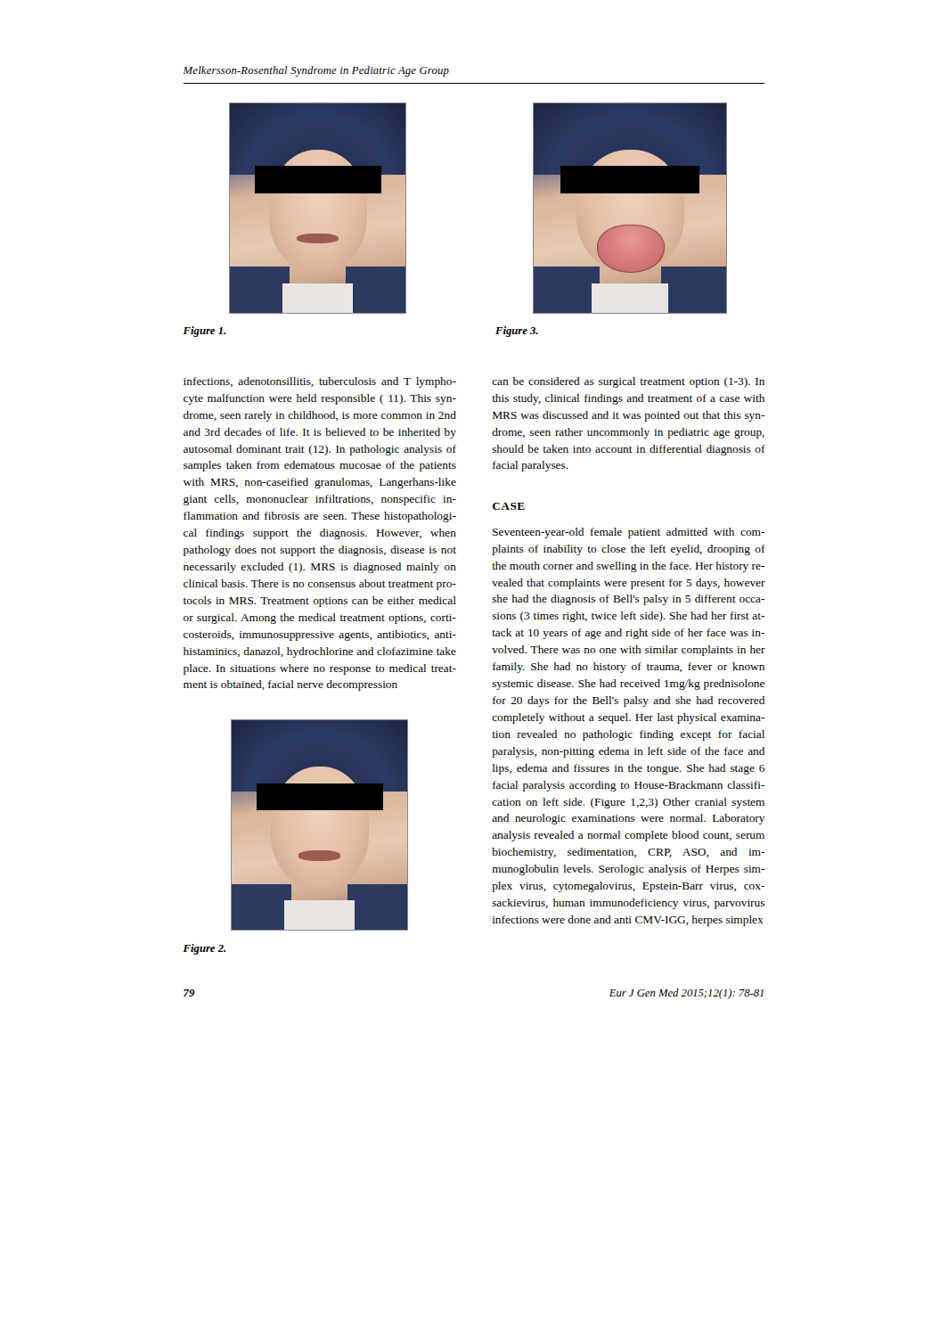Melkersson-Rosenthal Syndrome in Pediatric Age Group
Figure 1.
Figure 3.
infections, adenotonsillitis, tuberculosis and T lymphocyte malfunction were held responsible ( 11). This syndrome, seen rarely in childhood, is more common in 2nd and 3rd decades of life. It is believed to be inherited by autosomal dominant trait (12). In pathologic analysis of samples taken from edematous mucosae of the patients with MRS, non-caseified granulomas, Langerhans-like giant cells, mononuclear infiltrations, nonspecific inflammation and fibrosis are seen. These histopathological findings support the diagnosis. However, when pathology does not support the diagnosis, disease is not necessarily excluded (1). MRS is diagnosed mainly on clinical basis. There is no consensus about treatment protocols in MRS. Treatment options can be either medical or surgical. Among the medical treatment options, corticosteroids, immunosuppressive agents, antibiotics, antihistaminics, danazol, hydrochlorine and clofazimine take place. In situations where no response to medical treatment is obtained, facial nerve decompression
Figure 2.
can be considered as surgical treatment option (1-3). In this study, clinical findings and treatment of a case with MRS was discussed and it was pointed out that this syndrome, seen rather uncommonly in pediatric age group, should be taken into account in differential diagnosis of facial paralyses.
CASE
Seventeen-year-old female patient admitted with complaints of inability to close the left eyelid, drooping of the mouth corner and swelling in the face. Her history revealed that complaints were present for 5 days, however she had the diagnosis of Bell's palsy in 5 different occasions (3 times right, twice left side). She had her first attack at 10 years of age and right side of her face was involved. There was no one with similar complaints in her family. She had no history of trauma, fever or known systemic disease. She had received 1mg/kg prednisolone for 20 days for the Bell's palsy and she had recovered completely without a sequel. Her last physical examination revealed no pathologic finding except for facial paralysis, non-pitting edema in left side of the face and lips, edema and fissures in the tongue. She had stage 6 facial paralysis according to House-Brackmann classification on left side. (Figure 1,2,3) Other cranial system and neurologic examinations were normal. Laboratory analysis revealed a normal complete blood count, serum biochemistry, sedimentation, CRP, ASO, and immunoglobulin levels. Serologic analysis of Herpes simplex virus, cytomegalovirus, Epstein-Barr virus, coxsackievirus, human immunodeficiency virus, parvovirus infections were done and anti CMV-IGG, herpes simplex
79
Eur J Gen Med 2015;12(1): 78-81